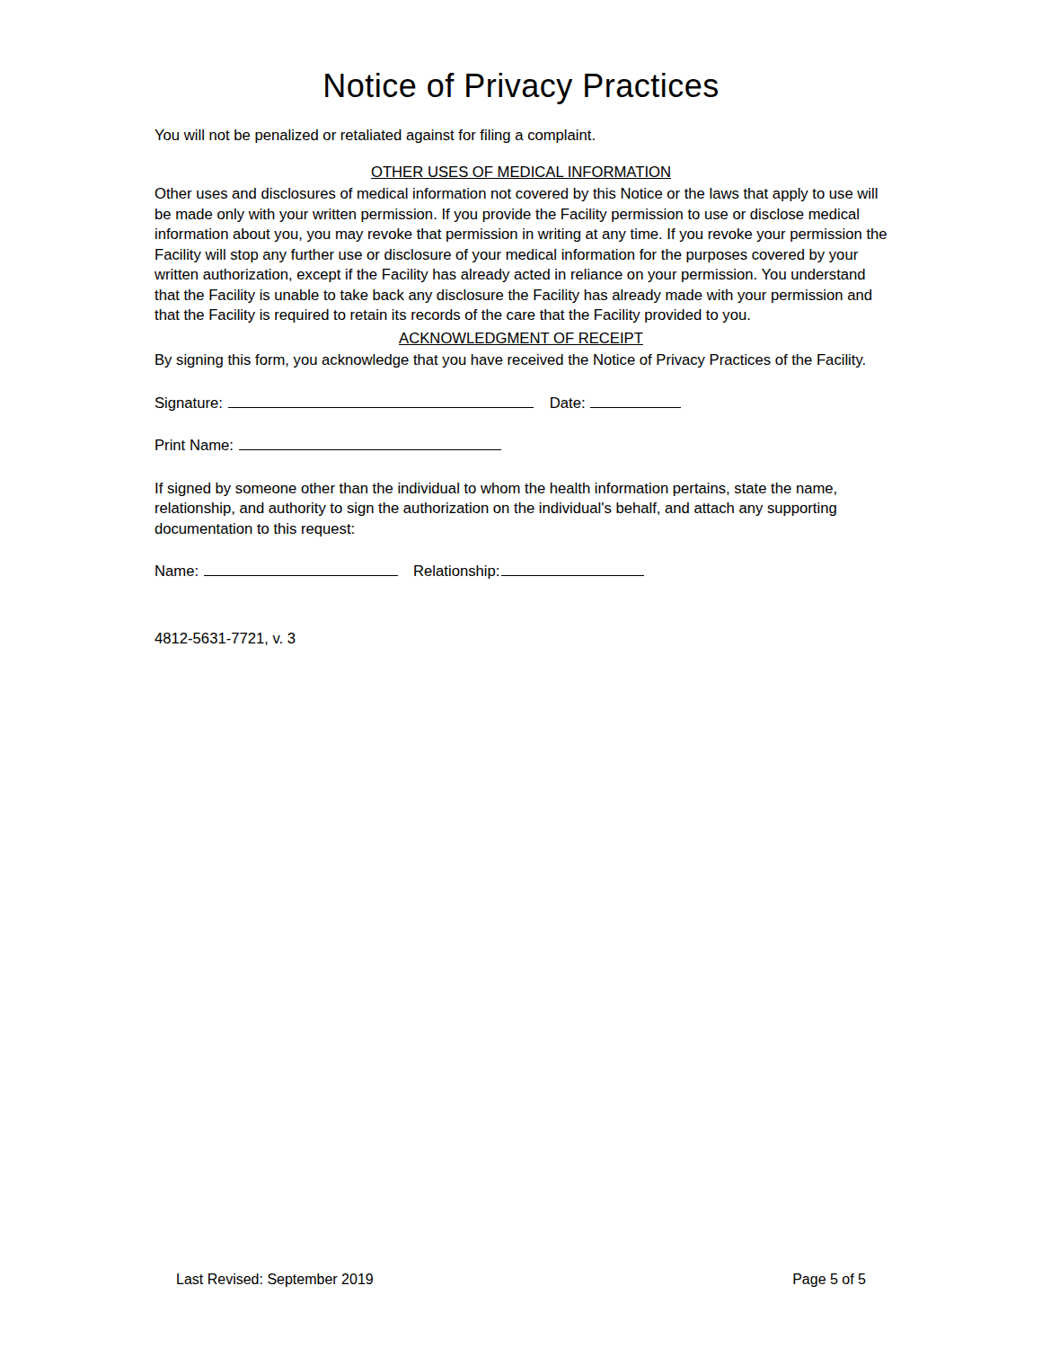Notice of Privacy Practices
You will not be penalized or retaliated against for filing a complaint.
OTHER USES OF MEDICAL INFORMATION
Other uses and disclosures of medical information not covered by this Notice or the laws that apply to use will be made only with your written permission. If you provide the Facility permission to use or disclose medical information about you, you may revoke that permission in writing at any time. If you revoke your permission the Facility will stop any further use or disclosure of your medical information for the purposes covered by your written authorization, except if the Facility has already acted in reliance on your permission. You understand that the Facility is unable to take back any disclosure the Facility has already made with your permission and that the Facility is required to retain its records of the care that the Facility provided to you.
ACKNOWLEDGMENT OF RECEIPT
By signing this form, you acknowledge that you have received the Notice of Privacy Practices of the Facility.
Signature: Date:
Print Name:
If signed by someone other than the individual to whom the health information pertains, state the name, relationship, and authority to sign the authorization on the individual's behalf, and attach any supporting documentation to this request:
Name: Relationship:
4812-5631-7721, v. 3
Last Revised: September 2019 Page 5 of 5